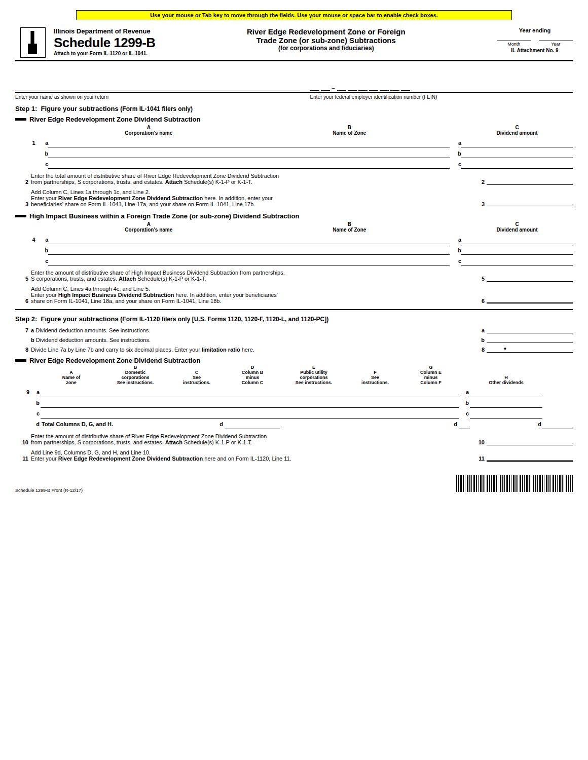Use your mouse or Tab key to move through the fields. Use your mouse or space bar to enable check boxes.
Illinois Department of Revenue
Schedule 1299-B
Attach to your Form IL-1120 or IL-1041.
River Edge Redevelopment Zone or Foreign
Trade Zone (or sub-zone) Subtractions
(for corporations and fiduciaries)
Year ending
Month
Year
IL Attachment No. 9
–
Enter your name as shown on your return
Enter your federal employer identification number (FEIN)
Step 1: Figure your subtractions (Form IL-1041 filers only)
River Edge Redevelopment Zone Dividend Subtraction
| | | A Corporation's name | B Name of Zone | | C Dividend amount |
| --- | --- | --- | --- | --- | --- |
| 1 | a | | | a | |
| | b | | | b | |
| | c | | | c | |
2
Enter the total amount of distributive share of River Edge Redevelopment Zone Dividend Subtraction
from partnerships, S corporations, trusts, and estates. Attach Schedule(s) K-1-P or K-1-T.
2
3
Add Column C, Lines 1a through 1c, and Line 2.
Enter your River Edge Redevelopment Zone Dividend Subtraction here. In addition, enter your
beneficiaries' share on Form IL-1041, Line 17a, and your share on Form IL-1041, Line 17b.
3
High Impact Business within a Foreign Trade Zone (or sub-zone) Dividend Subtraction
| | | A Corporation's name | B Name of Zone | | C Dividend amount |
| --- | --- | --- | --- | --- | --- |
| 4 | a | | | a | |
| | b | | | b | |
| | c | | | c | |
5
Enter the amount of distributive share of High Impact Business Dividend Subtraction from partnerships,
S corporations, trusts, and estates. Attach Schedule(s) K-1-P or K-1-T.
5
6
Add Column C, Lines 4a through 4c, and Line 5.
Enter your High Impact Business Dividend Subtraction here. In addition, enter your beneficiaries'
share on Form IL-1041, Line 18a, and your share on Form IL-1041, Line 18b.
6
Step 2: Figure your subtractions (Form IL-1120 filers only [U.S. Forms 1120, 1120-F, 1120-L, and 1120-PC])
7
a Dividend deduction amounts. See instructions.
a
b Dividend deduction amounts. See instructions.
b
8
Divide Line 7a by Line 7b and carry to six decimal places. Enter your limitation ratio here.
8
•
River Edge Redevelopment Zone Dividend Subtraction
| | | A Name of zone | B Domestic corporations See instructions. | C See instructions. | D Column B minus Column C | E Public utility corporations See instructions. | F See instructions. | G Column E minus Column F | | H Other dividends |
| --- | --- | --- | --- | --- | --- | --- | --- | --- | --- | --- |
| 9 | a | | | | | | | | a | |
| | b | | | | | | | | b | |
| | c | | | | | | | | c | |
| | d | Total Columns D, G, and H. | d | | | | d | | d | |
10
Enter the amount of distributive share of River Edge Redevelopment Zone Dividend Subtraction
from partnerships, S corporations, trusts, and estates. Attach Schedule(s) K-1-P or K-1-T.
10
11
Add Line 9d, Columns D, G, and H, and Line 10.
Enter your River Edge Redevelopment Zone Dividend Subtraction here and on Form IL-1120, Line 11.
11
Schedule 1299-B Front (R-12/17)